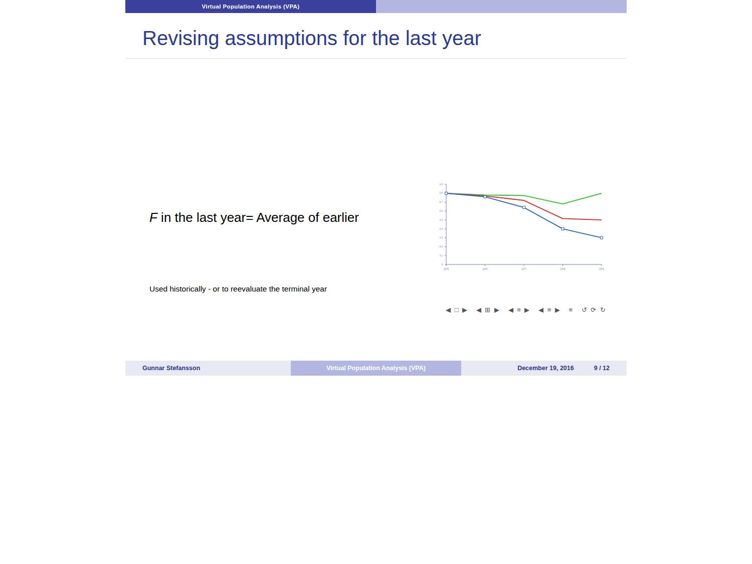Virtual Population Analysis (VPA)
Revising assumptions for the last year
F in the last year= Average of earlier
Used historically - or to reevaluate the terminal year
0 0.1 0.2 0.3 0.4 0.5 0.6 0.7 0.8 0.9 1975 1976 1977 1978 1979
◀ □ ▶ ◀ ⊞ ▶ ◀ ≡ ▶ ◀ ≡ ▶ ≡ ↺ ⟳ ↻
Gunnar Stefansson
Virtual Population Analysis (VPA)
December 19, 2016 9 / 12